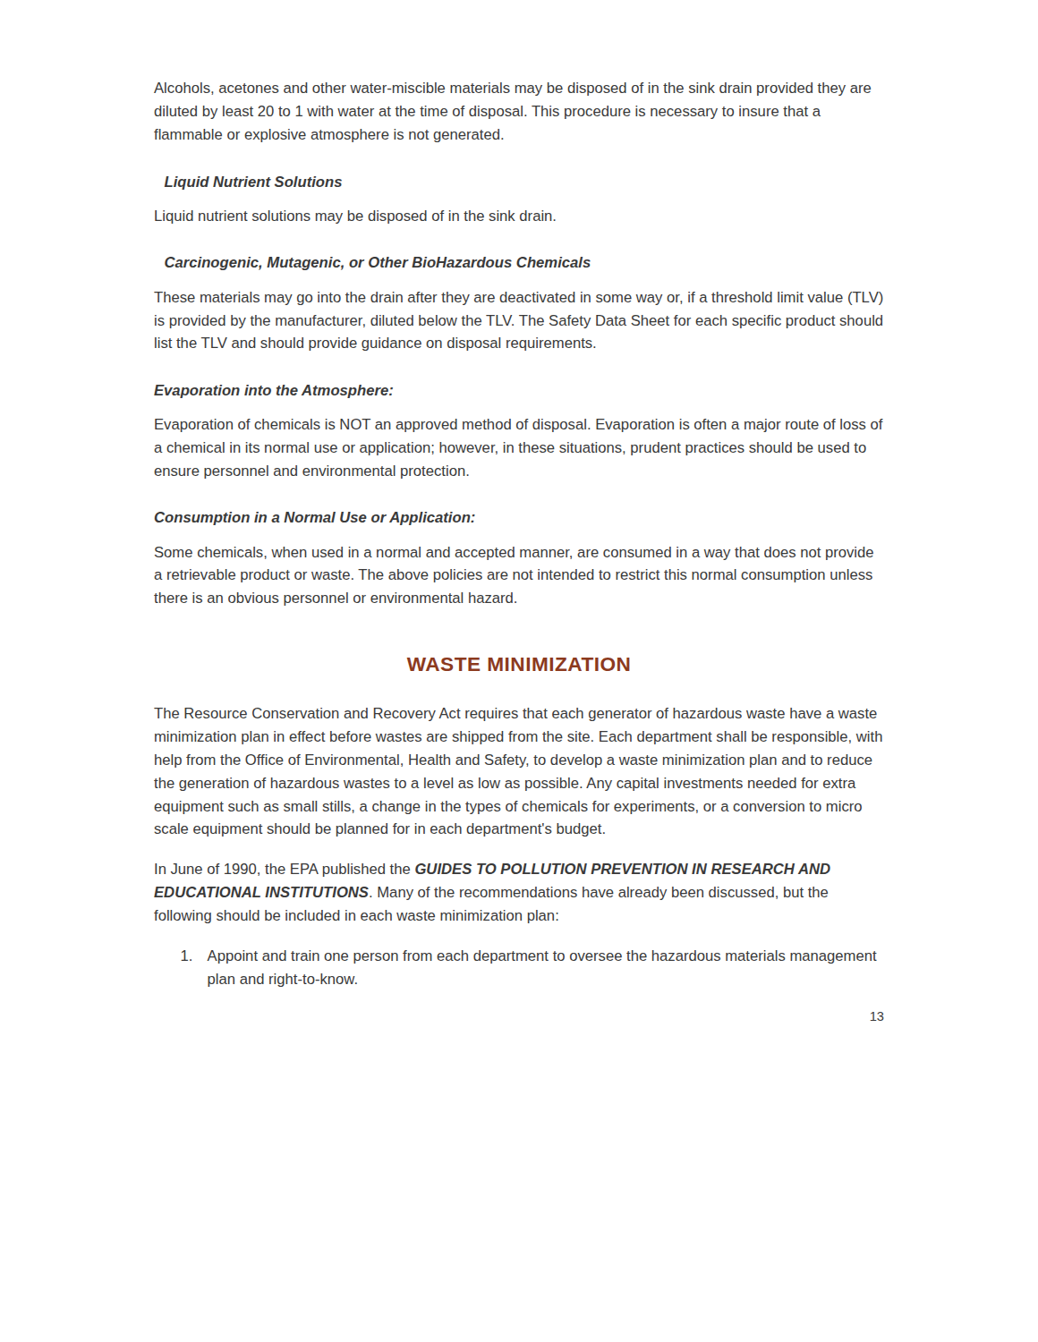Alcohols, acetones and other water-miscible materials may be disposed of in the sink drain provided they are diluted by least 20 to 1 with water at the time of disposal. This procedure is necessary to insure that a flammable or explosive atmosphere is not generated.
Liquid Nutrient Solutions
Liquid nutrient solutions may be disposed of in the sink drain.
Carcinogenic, Mutagenic, or Other BioHazardous Chemicals
These materials may go into the drain after they are deactivated in some way or, if a threshold limit value (TLV) is provided by the manufacturer, diluted below the TLV. The Safety Data Sheet for each specific product should list the TLV and should provide guidance on disposal requirements.
Evaporation into the Atmosphere:
Evaporation of chemicals is NOT an approved method of disposal. Evaporation is often a major route of loss of a chemical in its normal use or application; however, in these situations, prudent practices should be used to ensure personnel and environmental protection.
Consumption in a Normal Use or Application:
Some chemicals, when used in a normal and accepted manner, are consumed in a way that does not provide a retrievable product or waste. The above policies are not intended to restrict this normal consumption unless there is an obvious personnel or environmental hazard.
WASTE MINIMIZATION
The Resource Conservation and Recovery Act requires that each generator of hazardous waste have a waste minimization plan in effect before wastes are shipped from the site. Each department shall be responsible, with help from the Office of Environmental, Health and Safety, to develop a waste minimization plan and to reduce the generation of hazardous wastes to a level as low as possible. Any capital investments needed for extra equipment such as small stills, a change in the types of chemicals for experiments, or a conversion to micro scale equipment should be planned for in each department's budget.
In June of 1990, the EPA published the GUIDES TO POLLUTION PREVENTION IN RESEARCH AND EDUCATIONAL INSTITUTIONS. Many of the recommendations have already been discussed, but the following should be included in each waste minimization plan:
Appoint and train one person from each department to oversee the hazardous materials management plan and right-to-know.
13